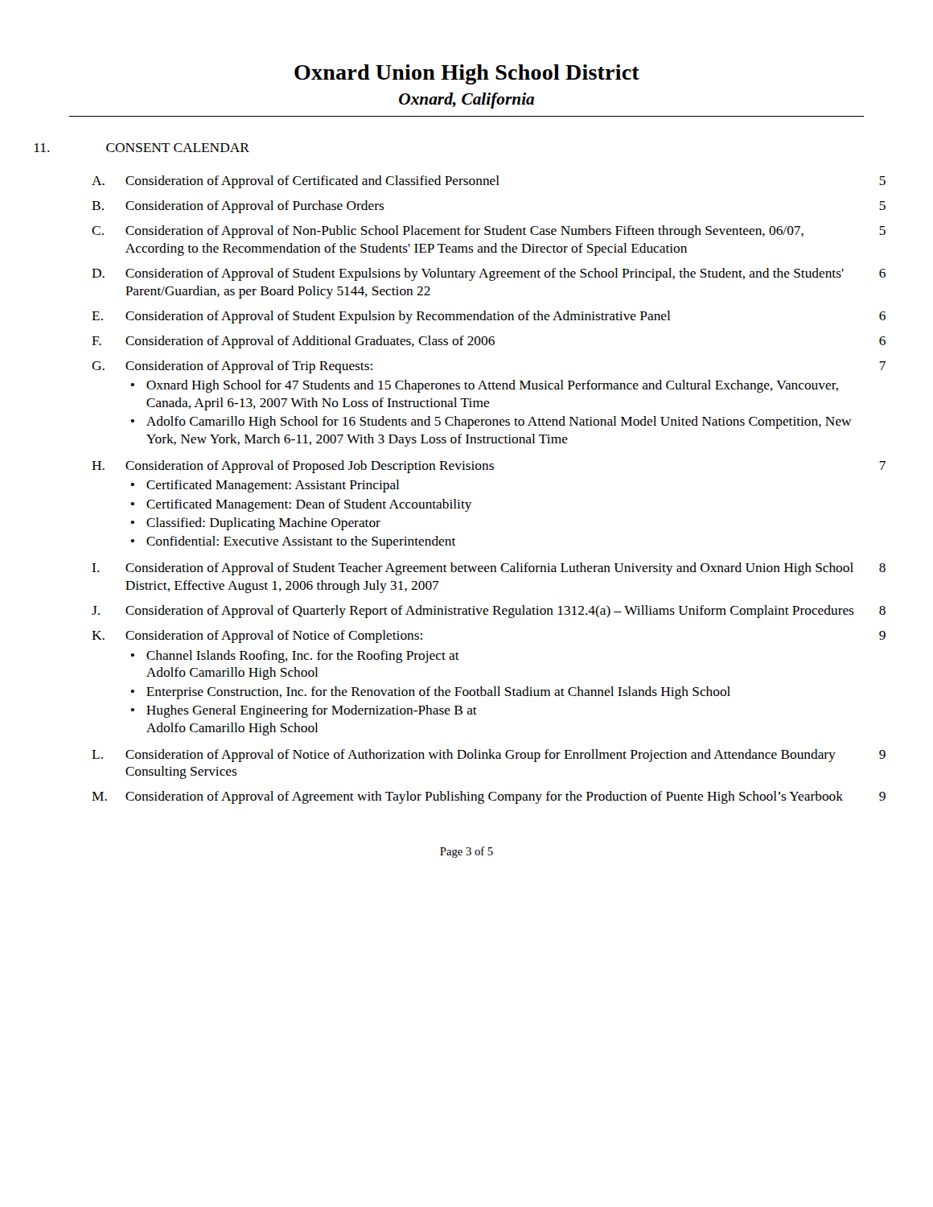Oxnard Union High School District
Oxnard, California
11. CONSENT CALENDAR
| A. | Consideration of Approval of Certificated and Classified Personnel | 5 |
| B. | Consideration of Approval of Purchase Orders | 5 |
| C. | Consideration of Approval of Non-Public School Placement for Student Case Numbers Fifteen through Seventeen, 06/07, According to the Recommendation of the Students' IEP Teams and the Director of Special Education | 5 |
| D. | Consideration of Approval of Student Expulsions by Voluntary Agreement of the School Principal, the Student, and the Students' Parent/Guardian, as per Board Policy 5144, Section 22 | 6 |
| E. | Consideration of Approval of Student Expulsion by Recommendation of the Administrative Panel | 6 |
| F. | Consideration of Approval of Additional Graduates, Class of 2006 | 6 |
| G. | Consideration of Approval of Trip Requests: Oxnard High School for 47 Students and 15 Chaperones to Attend Musical Performance and Cultural Exchange, Vancouver, Canada, April 6-13, 2007 With No Loss of Instructional Time Adolfo Camarillo High School for 16 Students and 5 Chaperones to Attend National Model United Nations Competition, New York, New York, March 6-11, 2007 With 3 Days Loss of Instructional Time | 7 |
| H. | Consideration of Approval of Proposed Job Description Revisions Certificated Management: Assistant Principal Certificated Management: Dean of Student Accountability Classified: Duplicating Machine Operator Confidential: Executive Assistant to the Superintendent | 7 |
| I. | Consideration of Approval of Student Teacher Agreement between California Lutheran University and Oxnard Union High School District, Effective August 1, 2006 through July 31, 2007 | 8 |
| J. | Consideration of Approval of Quarterly Report of Administrative Regulation 1312.4(a) – Williams Uniform Complaint Procedures | 8 |
| K. | Consideration of Approval of Notice of Completions: Channel Islands Roofing, Inc. for the Roofing Project at Adolfo Camarillo High School Enterprise Construction, Inc. for the Renovation of the Football Stadium at Channel Islands High School Hughes General Engineering for Modernization-Phase B at Adolfo Camarillo High School | 9 |
| L. | Consideration of Approval of Notice of Authorization with Dolinka Group for Enrollment Projection and Attendance Boundary Consulting Services | 9 |
| M. | Consideration of Approval of Agreement with Taylor Publishing Company for the Production of Puente High School’s Yearbook | 9 |
Page 3 of 5